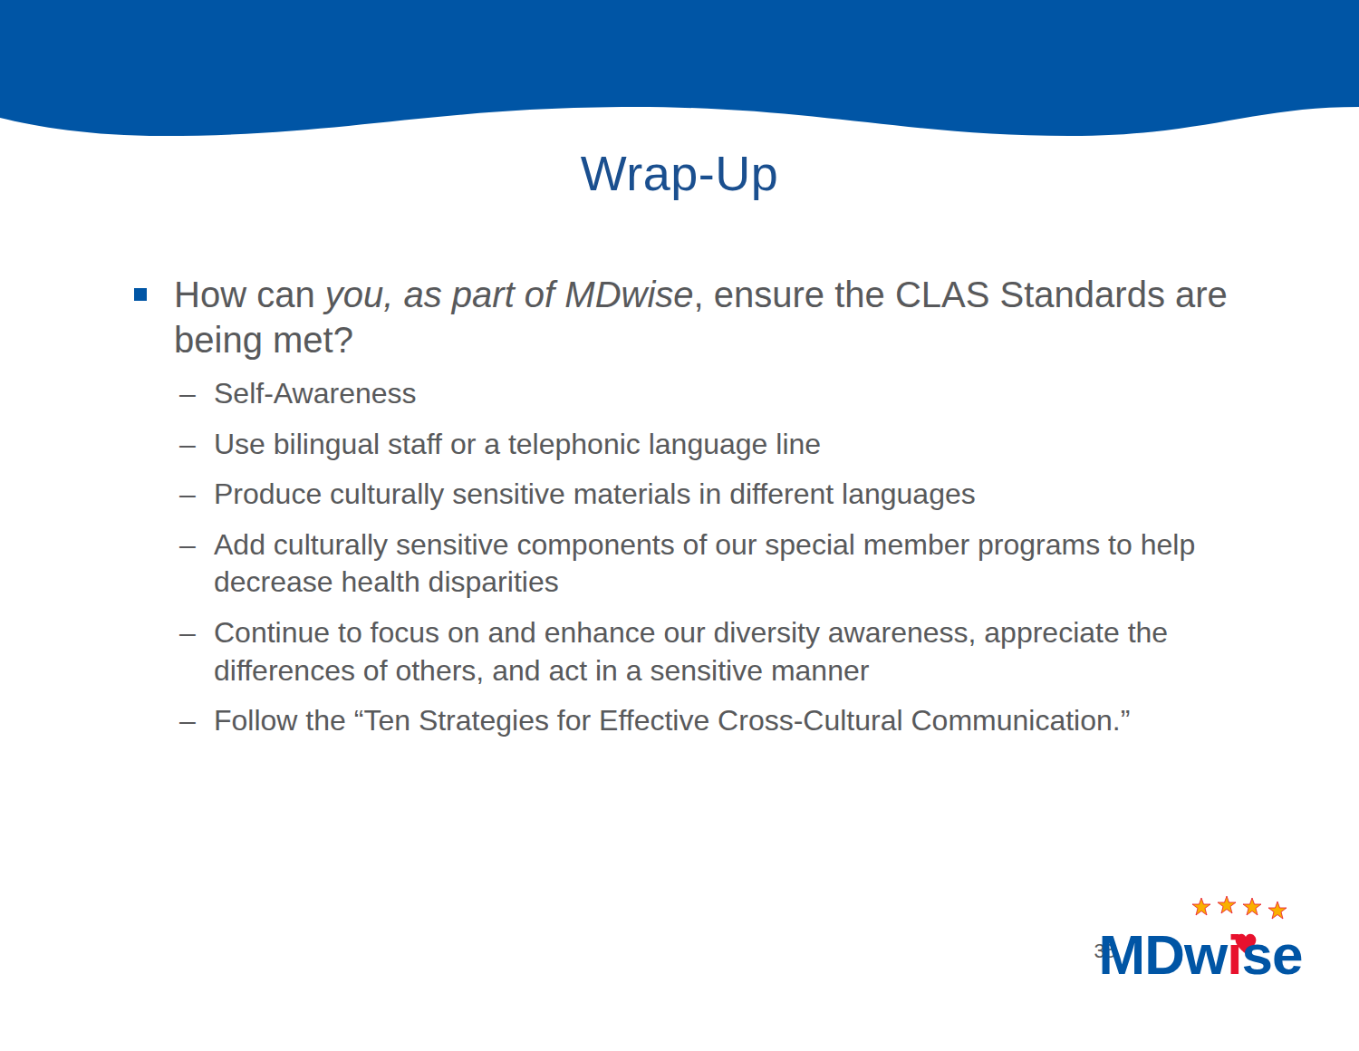Wrap-Up
How can you, as part of MDwise, ensure the CLAS Standards are being met?
Self-Awareness
Use bilingual staff or a telephonic language line
Produce culturally sensitive materials in different languages
Add culturally sensitive components of our special member programs to help decrease health disparities
Continue to focus on and enhance our diversity awareness, appreciate the differences of others, and act in a sensitive manner
Follow the “Ten Strategies for Effective Cross-Cultural Communication.”
35
MDwise